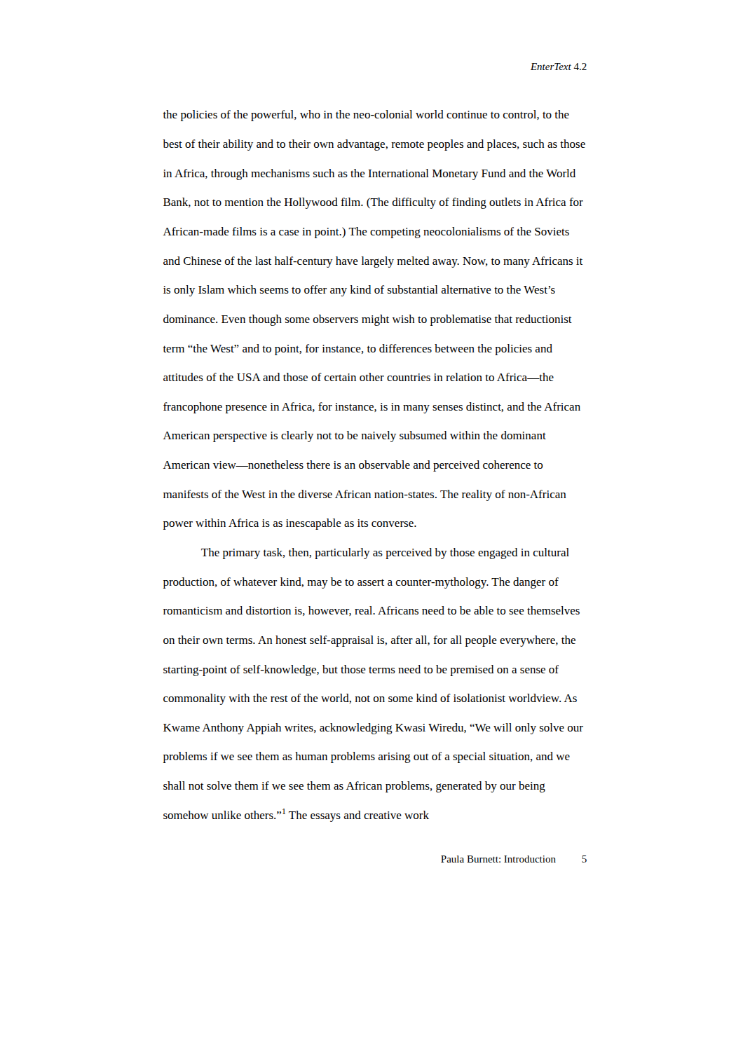EnterText 4.2
the policies of the powerful, who in the neo-colonial world continue to control, to the best of their ability and to their own advantage, remote peoples and places, such as those in Africa, through mechanisms such as the International Monetary Fund and the World Bank, not to mention the Hollywood film. (The difficulty of finding outlets in Africa for African-made films is a case in point.) The competing neocolonialisms of the Soviets and Chinese of the last half-century have largely melted away. Now, to many Africans it is only Islam which seems to offer any kind of substantial alternative to the West’s dominance. Even though some observers might wish to problematise that reductionist term “the West” and to point, for instance, to differences between the policies and attitudes of the USA and those of certain other countries in relation to Africa—the francophone presence in Africa, for instance, is in many senses distinct, and the African American perspective is clearly not to be naively subsumed within the dominant American view—nonetheless there is an observable and perceived coherence to manifests of the West in the diverse African nation-states. The reality of non-African power within Africa is as inescapable as its converse.
The primary task, then, particularly as perceived by those engaged in cultural production, of whatever kind, may be to assert a counter-mythology. The danger of romanticism and distortion is, however, real. Africans need to be able to see themselves on their own terms. An honest self-appraisal is, after all, for all people everywhere, the starting-point of self-knowledge, but those terms need to be premised on a sense of commonality with the rest of the world, not on some kind of isolationist worldview. As Kwame Anthony Appiah writes, acknowledging Kwasi Wiredu, “We will only solve our problems if we see them as human problems arising out of a special situation, and we shall not solve them if we see them as African problems, generated by our being somehow unlike others.”1 The essays and creative work
Paula Burnett: Introduction 5